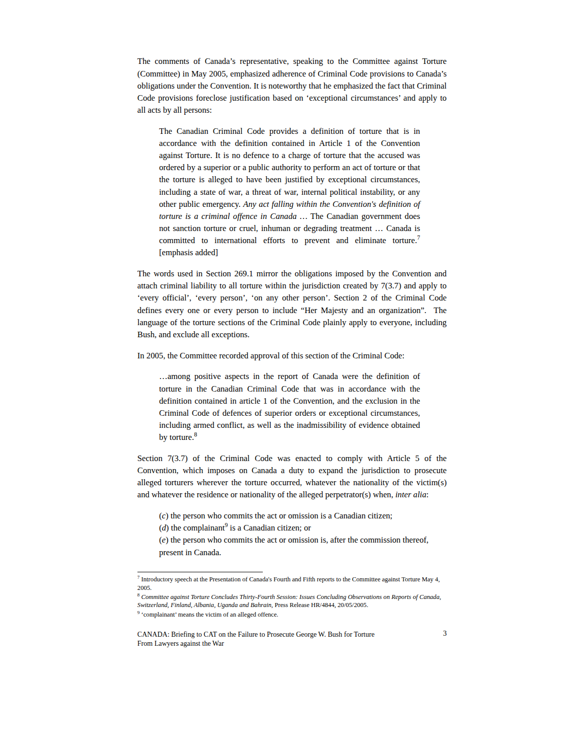The comments of Canada’s representative, speaking to the Committee against Torture (Committee) in May 2005, emphasized adherence of Criminal Code provisions to Canada’s obligations under the Convention. It is noteworthy that he emphasized the fact that Criminal Code provisions foreclose justification based on ‘exceptional circumstances’ and apply to all acts by all persons:
The Canadian Criminal Code provides a definition of torture that is in accordance with the definition contained in Article 1 of the Convention against Torture. It is no defence to a charge of torture that the accused was ordered by a superior or a public authority to perform an act of torture or that the torture is alleged to have been justified by exceptional circumstances, including a state of war, a threat of war, internal political instability, or any other public emergency. Any act falling within the Convention's definition of torture is a criminal offence in Canada … The Canadian government does not sanction torture or cruel, inhuman or degrading treatment … Canada is committed to international efforts to prevent and eliminate torture.7 [emphasis added]
The words used in Section 269.1 mirror the obligations imposed by the Convention and attach criminal liability to all torture within the jurisdiction created by 7(3.7) and apply to ‘every official’, ‘every person’, ‘on any other person’. Section 2 of the Criminal Code defines every one or every person to include “Her Majesty and an organization”. The language of the torture sections of the Criminal Code plainly apply to everyone, including Bush, and exclude all exceptions.
In 2005, the Committee recorded approval of this section of the Criminal Code:
…among positive aspects in the report of Canada were the definition of torture in the Canadian Criminal Code that was in accordance with the definition contained in article 1 of the Convention, and the exclusion in the Criminal Code of defences of superior orders or exceptional circumstances, including armed conflict, as well as the inadmissibility of evidence obtained by torture.8
Section 7(3.7) of the Criminal Code was enacted to comply with Article 5 of the Convention, which imposes on Canada a duty to expand the jurisdiction to prosecute alleged torturers wherever the torture occurred, whatever the nationality of the victim(s) and whatever the residence or nationality of the alleged perpetrator(s) when, inter alia:
(c) the person who commits the act or omission is a Canadian citizen;
(d) the complainant9 is a Canadian citizen; or
(e) the person who commits the act or omission is, after the commission thereof, present in Canada.
7 Introductory speech at the Presentation of Canada's Fourth and Fifth reports to the Committee against Torture May 4, 2005.
8 Committee against Torture Concludes Thirty-Fourth Session: Issues Concluding Observations on Reports of Canada, Switzerland, Finland, Albania, Uganda and Bahrain, Press Release HR/4844, 20/05/2005.
9 ‘complainant’ means the victim of an alleged offence.
CANADA: Briefing to CAT on the Failure to Prosecute George W. Bush for Torture
From Lawyers against the War 3